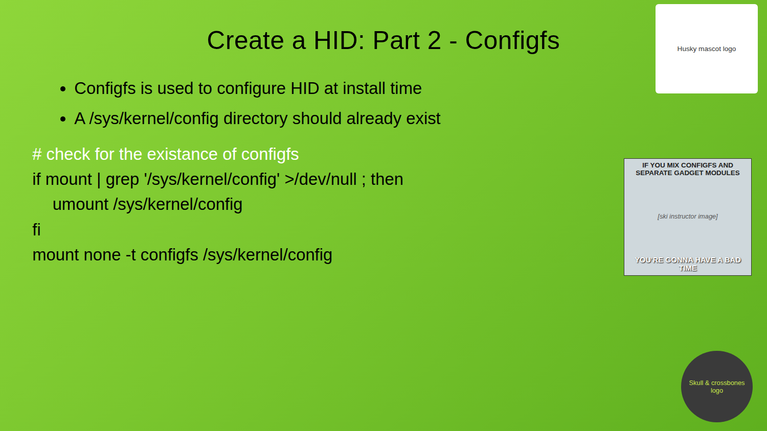Create a HID: Part 2 - Configfs
Configfs is used to configure HID at install time
A /sys/kernel/config directory should already exist
# check for the existance of configfs
if mount | grep '/sys/kernel/config' >/dev/null ; then
umount /sys/kernel/config
fi
mount none -t configfs /sys/kernel/config
Husky mascot logo
If you mix configfs and separate gadget modules
[ski instructor image]
You're gonna have a bad time
Skull & crossbones logo